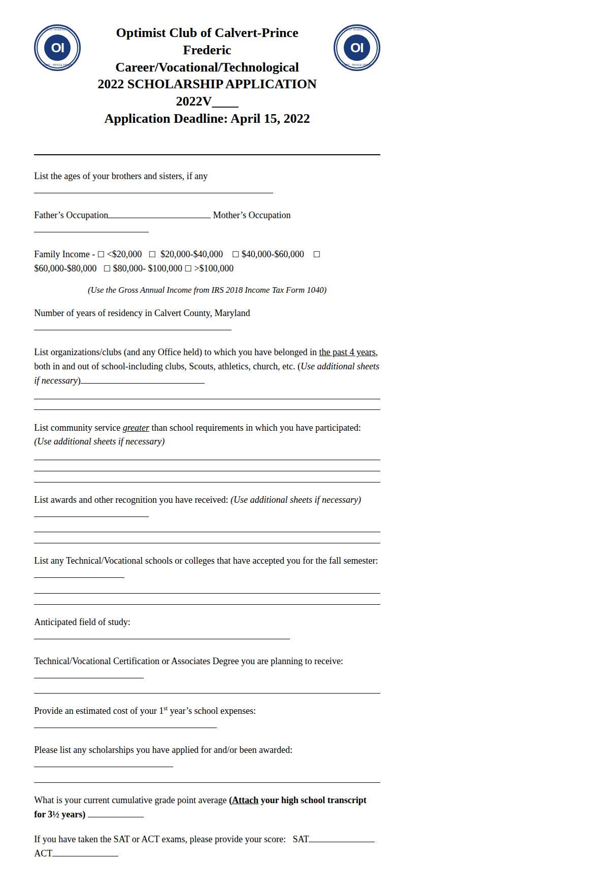OI
Optimist International
Calvert · Prince Frederic
OI
Optimist International
Calvert · Prince Frederic
Optimist Club of Calvert-Prince Frederic Career/Vocational/Technological 2022 SCHOLARSHIP APPLICATION 2022V____ Application Deadline: April 15, 2022
List the ages of your brothers and sisters, if any
Father’s Occupation Mother’s Occupation
Family Income - ☐ <$20,000 ☐ $20,000-$40,000 ☐ $40,000-$60,000 ☐ $60,000-$80,000 ☐ $80,000- $100,000 ☐ >$100,000
(Use the Gross Annual Income from IRS 2018 Income Tax Form 1040)
Number of years of residency in Calvert County, Maryland
List organizations/clubs (and any Office held) to which you have belonged in the past 4 years, both in and out of school-including clubs, Scouts, athletics, church, etc. (Use additional sheets if necessary)
List community service greater than school requirements in which you have participated: (Use additional sheets if necessary)
List awards and other recognition you have received: (Use additional sheets if necessary)
List any Technical/Vocational schools or colleges that have accepted you for the fall semester:
Anticipated field of study:
Technical/Vocational Certification or Associates Degree you are planning to receive:
Provide an estimated cost of your 1st year’s school expenses:
Please list any scholarships you have applied for and/or been awarded:
What is your current cumulative grade point average (Attach your high school transcript for 3½ years)
If you have taken the SAT or ACT exams, please provide your score: SAT ACT